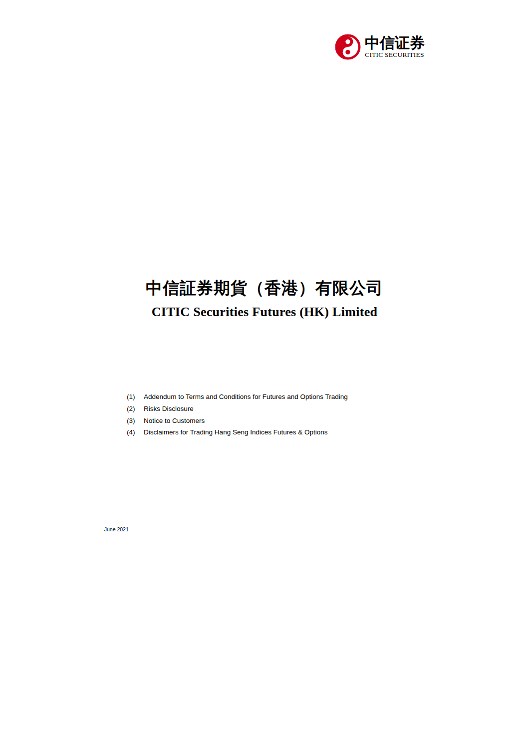中信证券 CITIC SECURITIES
中信証券期貨（香港）有限公司
CITIC Securities Futures (HK) Limited
(1) Addendum to Terms and Conditions for Futures and Options Trading
(2) Risks Disclosure
(3) Notice to Customers
(4) Disclaimers for Trading Hang Seng Indices Futures & Options
June 2021